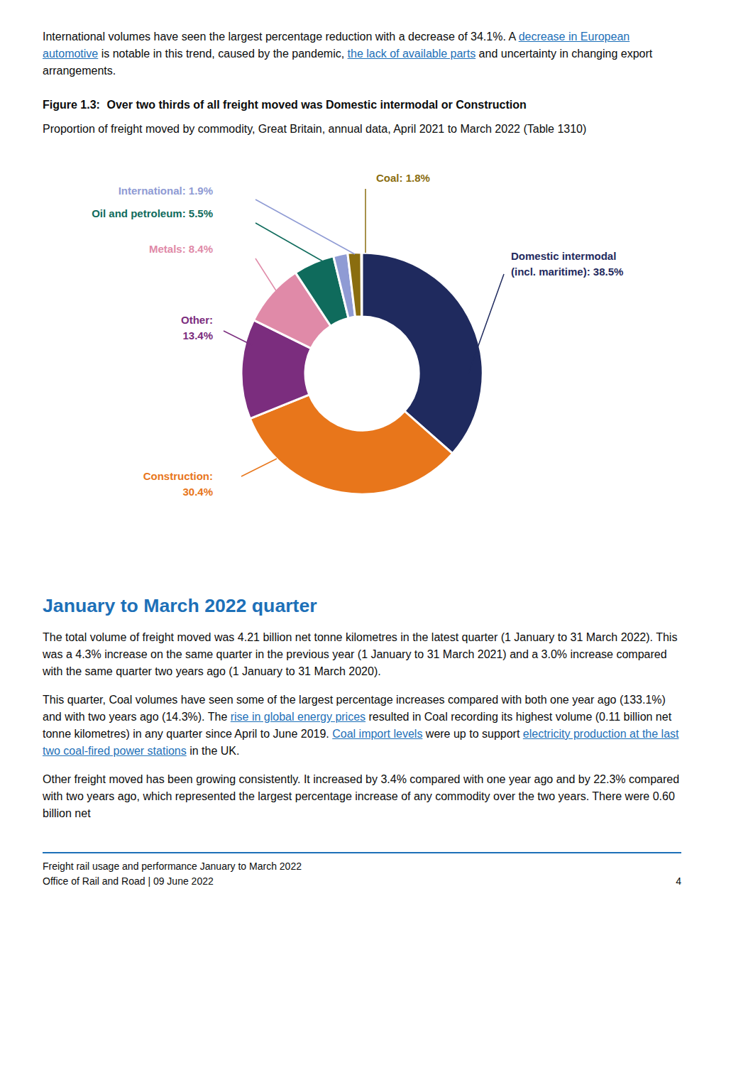International volumes have seen the largest percentage reduction with a decrease of 34.1%. A decrease in European automotive is notable in this trend, caused by the pandemic, the lack of available parts and uncertainty in changing export arrangements.
Figure 1.3: Over two thirds of all freight moved was Domestic intermodal or Construction
Proportion of freight moved by commodity, Great Britain, annual data, April 2021 to March 2022 (Table 1310)
Coal: 1.8% International: 1.9% Oil and petroleum: 5.5% Metals: 8.4% Other: 13.4% Construction: 30.4% Domestic intermodal (incl. maritime): 38.5%
January to March 2022 quarter
The total volume of freight moved was 4.21 billion net tonne kilometres in the latest quarter (1 January to 31 March 2022). This was a 4.3% increase on the same quarter in the previous year (1 January to 31 March 2021) and a 3.0% increase compared with the same quarter two years ago (1 January to 31 March 2020).
This quarter, Coal volumes have seen some of the largest percentage increases compared with both one year ago (133.1%) and with two years ago (14.3%). The rise in global energy prices resulted in Coal recording its highest volume (0.11 billion net tonne kilometres) in any quarter since April to June 2019. Coal import levels were up to support electricity production at the last two coal-fired power stations in the UK.
Other freight moved has been growing consistently. It increased by 3.4% compared with one year ago and by 22.3% compared with two years ago, which represented the largest percentage increase of any commodity over the two years. There were 0.60 billion net
Freight rail usage and performance January to March 2022
Office of Rail and Road | 09 June 2022 4